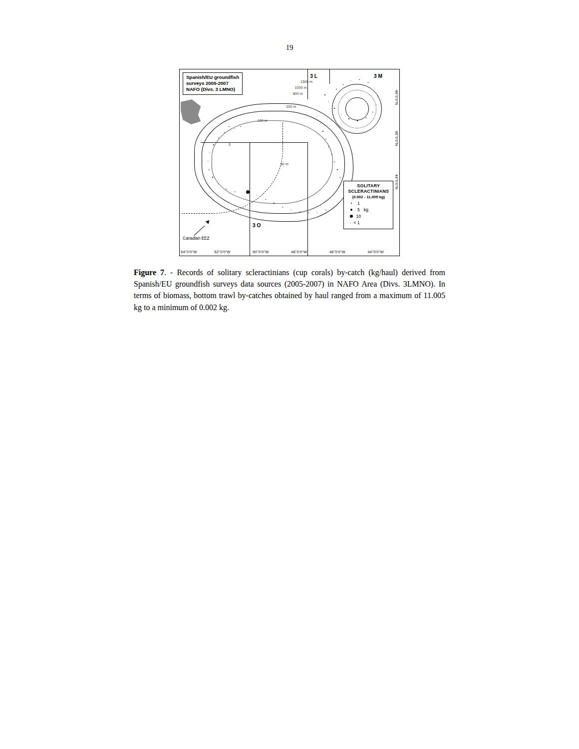19
Spanish/EU groundfish
surveys 2005-2007
NAFO (Divs. 3 LMNO)
1500 m
1000 m
800 m
200 m
100 m
50 m
0
3 L
3 M
3 N
3 O
Canadian EEZ
SOLITARY
SCLERACTINIANS
(0.002 - 11.005 kg)
1 kg 5 10
< 1
48°0'0"N
46°0'0"N
44°0'0"N
54°0'0"W
52°0'0"W
50°0'0"W
48°0'0"W
46°0'0"W
44°0'0"W
Figure 7. - Records of solitary scleractinians (cup corals) by-catch (kg/haul) derived from Spanish/EU groundfish surveys data sources (2005-2007) in NAFO Area (Divs. 3LMNO). In terms of biomass, bottom trawl by-catches obtained by haul ranged from a maximum of 11.005 kg to a minimum of 0.002 kg.